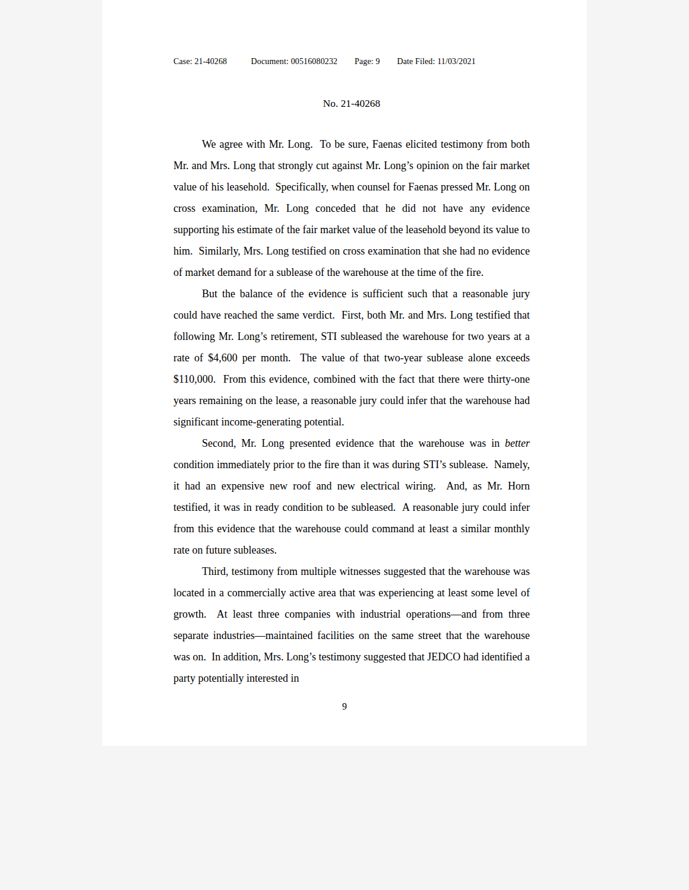Case: 21-40268 Document: 00516080232 Page: 9 Date Filed: 11/03/2021
No. 21-40268
We agree with Mr. Long. To be sure, Faenas elicited testimony from both Mr. and Mrs. Long that strongly cut against Mr. Long’s opinion on the fair market value of his leasehold. Specifically, when counsel for Faenas pressed Mr. Long on cross examination, Mr. Long conceded that he did not have any evidence supporting his estimate of the fair market value of the leasehold beyond its value to him. Similarly, Mrs. Long testified on cross examination that she had no evidence of market demand for a sublease of the warehouse at the time of the fire.
But the balance of the evidence is sufficient such that a reasonable jury could have reached the same verdict. First, both Mr. and Mrs. Long testified that following Mr. Long’s retirement, STI subleased the warehouse for two years at a rate of $4,600 per month. The value of that two-year sublease alone exceeds $110,000. From this evidence, combined with the fact that there were thirty-one years remaining on the lease, a reasonable jury could infer that the warehouse had significant income-generating potential.
Second, Mr. Long presented evidence that the warehouse was in better condition immediately prior to the fire than it was during STI’s sublease. Namely, it had an expensive new roof and new electrical wiring. And, as Mr. Horn testified, it was in ready condition to be subleased. A reasonable jury could infer from this evidence that the warehouse could command at least a similar monthly rate on future subleases.
Third, testimony from multiple witnesses suggested that the warehouse was located in a commercially active area that was experiencing at least some level of growth. At least three companies with industrial operations—and from three separate industries—maintained facilities on the same street that the warehouse was on. In addition, Mrs. Long’s testimony suggested that JEDCO had identified a party potentially interested in
9